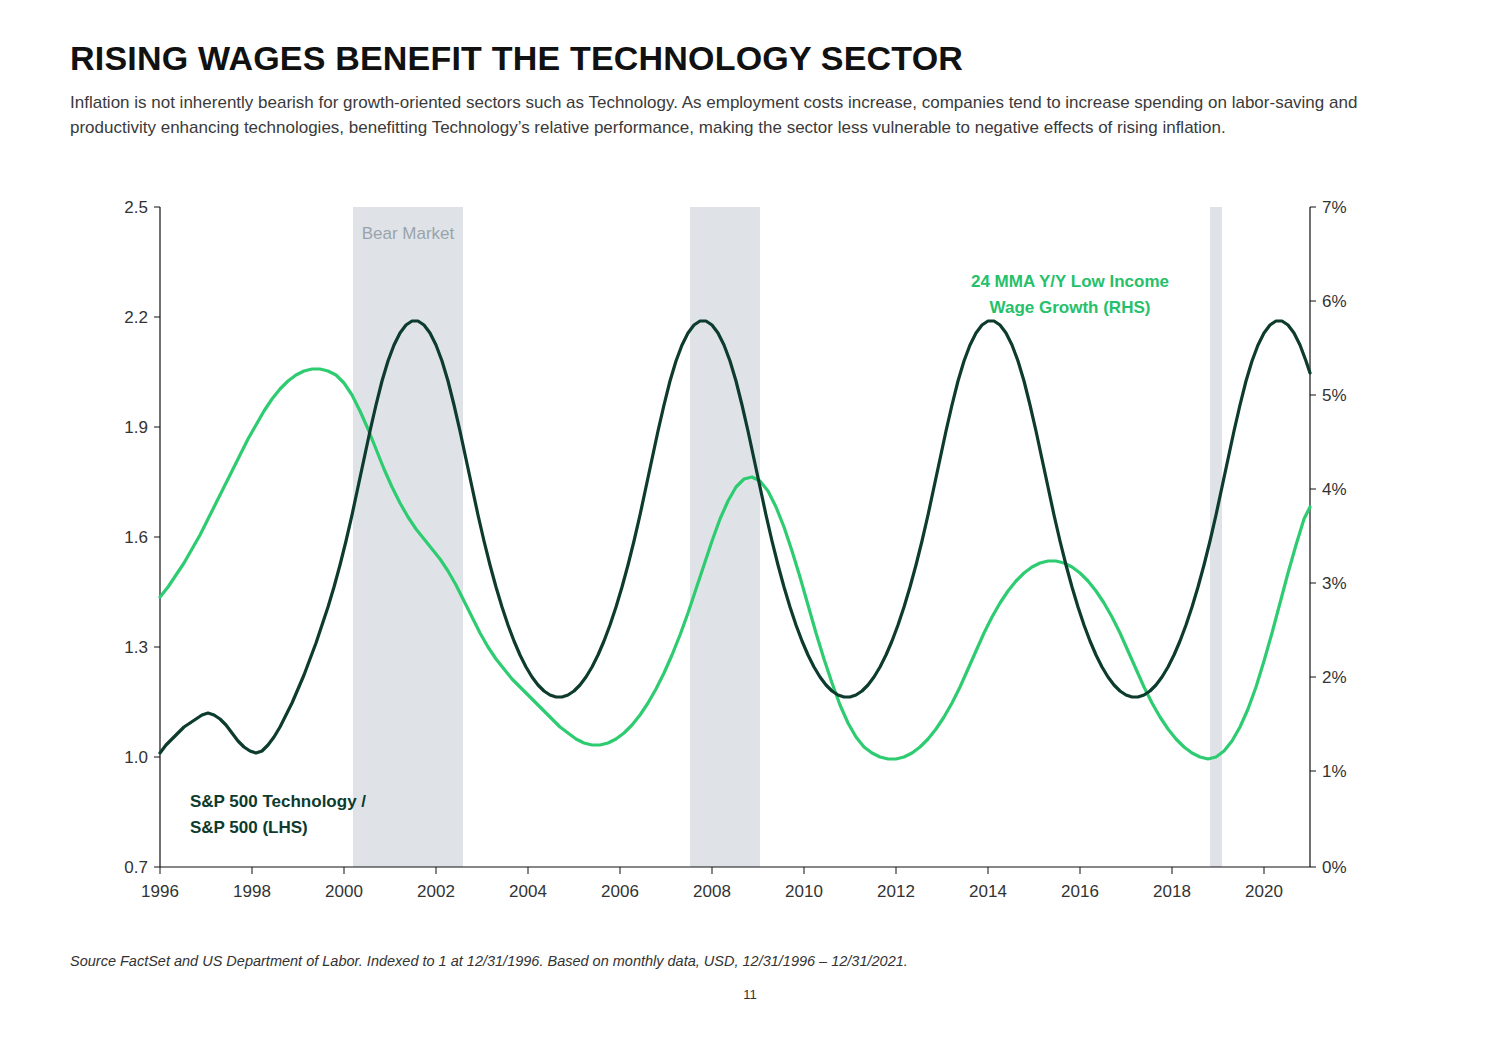Rising wages benefit the technology sector
Inflation is not inherently bearish for growth-oriented sectors such as Technology. As employment costs increase, companies tend to increase spending on labor-saving and productivity enhancing technologies, benefitting Technology’s relative performance, making the sector less vulnerable to negative effects of rising inflation.
Rising wages benefit the technology sector Two lines from 1996 to 2021. Dark green line: S&P 500 Technology / S&P 500 ratio on left axis from 0.7 to 2.5. Bright green line: 24 month moving average year over year low income wage growth on right axis from 0% to 7%. Grey vertical bands mark bear markets around 1999–2002, 2007–2008, and 2019. 2.5 2.2 1.9 1.6 1.3 1.0 0.7 7% 6% 5% 4% 3% 2% 1% 0% 1996 1998 2000 2002 2004 2006 2008 2010 2012 2014 2016 2018 2020 Bear Market 24 MMA Y/Y Low Income Wage Growth (RHS) S&P 500 Technology / S&P 500 (LHS)
Source FactSet and US Department of Labor. Indexed to 1 at 12/31/1996. Based on monthly data, USD, 12/31/1996 – 12/31/2021.
11